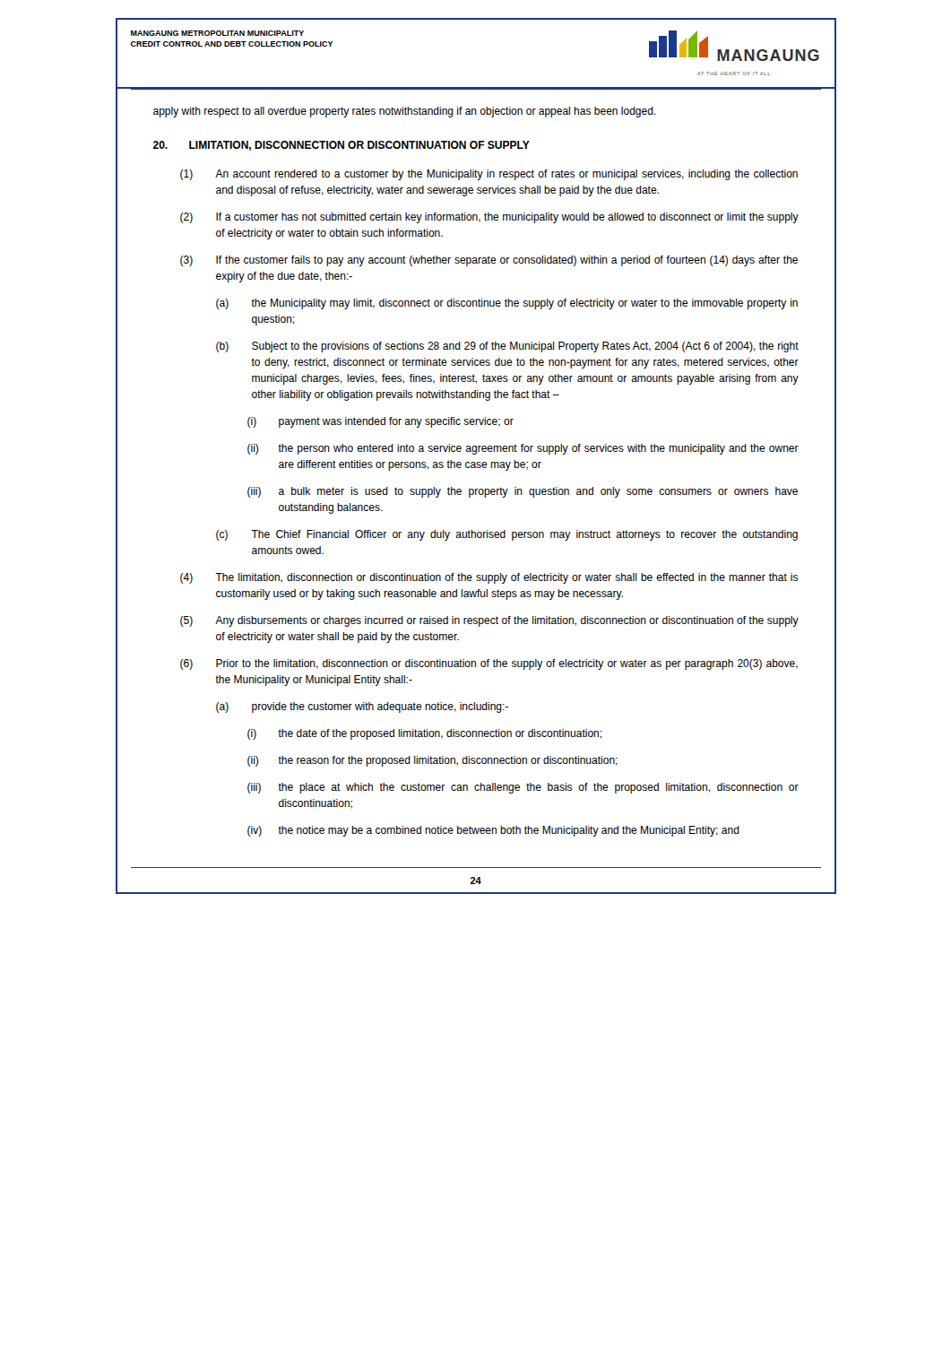Mangaung Metropolitan Municipality
Credit Control and Debt Collection Policy
MANGAUNG
AT THE HEART OF IT ALL
apply with respect to all overdue property rates notwithstanding if an objection or appeal has been lodged.
20. Limitation, Disconnection or Discontinuation of Supply
(1) An account rendered to a customer by the Municipality in respect of rates or municipal services, including the collection and disposal of refuse, electricity, water and sewerage services shall be paid by the due date.
(2) If a customer has not submitted certain key information, the municipality would be allowed to disconnect or limit the supply of electricity or water to obtain such information.
(3) If the customer fails to pay any account (whether separate or consolidated) within a period of fourteen (14) days after the expiry of the due date, then:-
(a) the Municipality may limit, disconnect or discontinue the supply of electricity or water to the immovable property in question;
(b) Subject to the provisions of sections 28 and 29 of the Municipal Property Rates Act, 2004 (Act 6 of 2004), the right to deny, restrict, disconnect or terminate services due to the non-payment for any rates, metered services, other municipal charges, levies, fees, fines, interest, taxes or any other amount or amounts payable arising from any other liability or obligation prevails notwithstanding the fact that –
(i) payment was intended for any specific service; or
(ii) the person who entered into a service agreement for supply of services with the municipality and the owner are different entities or persons, as the case may be; or
(iii) a bulk meter is used to supply the property in question and only some consumers or owners have outstanding balances.
(c) The Chief Financial Officer or any duly authorised person may instruct attorneys to recover the outstanding amounts owed.
(4) The limitation, disconnection or discontinuation of the supply of electricity or water shall be effected in the manner that is customarily used or by taking such reasonable and lawful steps as may be necessary.
(5) Any disbursements or charges incurred or raised in respect of the limitation, disconnection or discontinuation of the supply of electricity or water shall be paid by the customer.
(6) Prior to the limitation, disconnection or discontinuation of the supply of electricity or water as per paragraph 20(3) above, the Municipality or Municipal Entity shall:-
(a) provide the customer with adequate notice, including:-
(i) the date of the proposed limitation, disconnection or discontinuation;
(ii) the reason for the proposed limitation, disconnection or discontinuation;
(iii) the place at which the customer can challenge the basis of the proposed limitation, disconnection or discontinuation;
(iv) the notice may be a combined notice between both the Municipality and the Municipal Entity; and
24